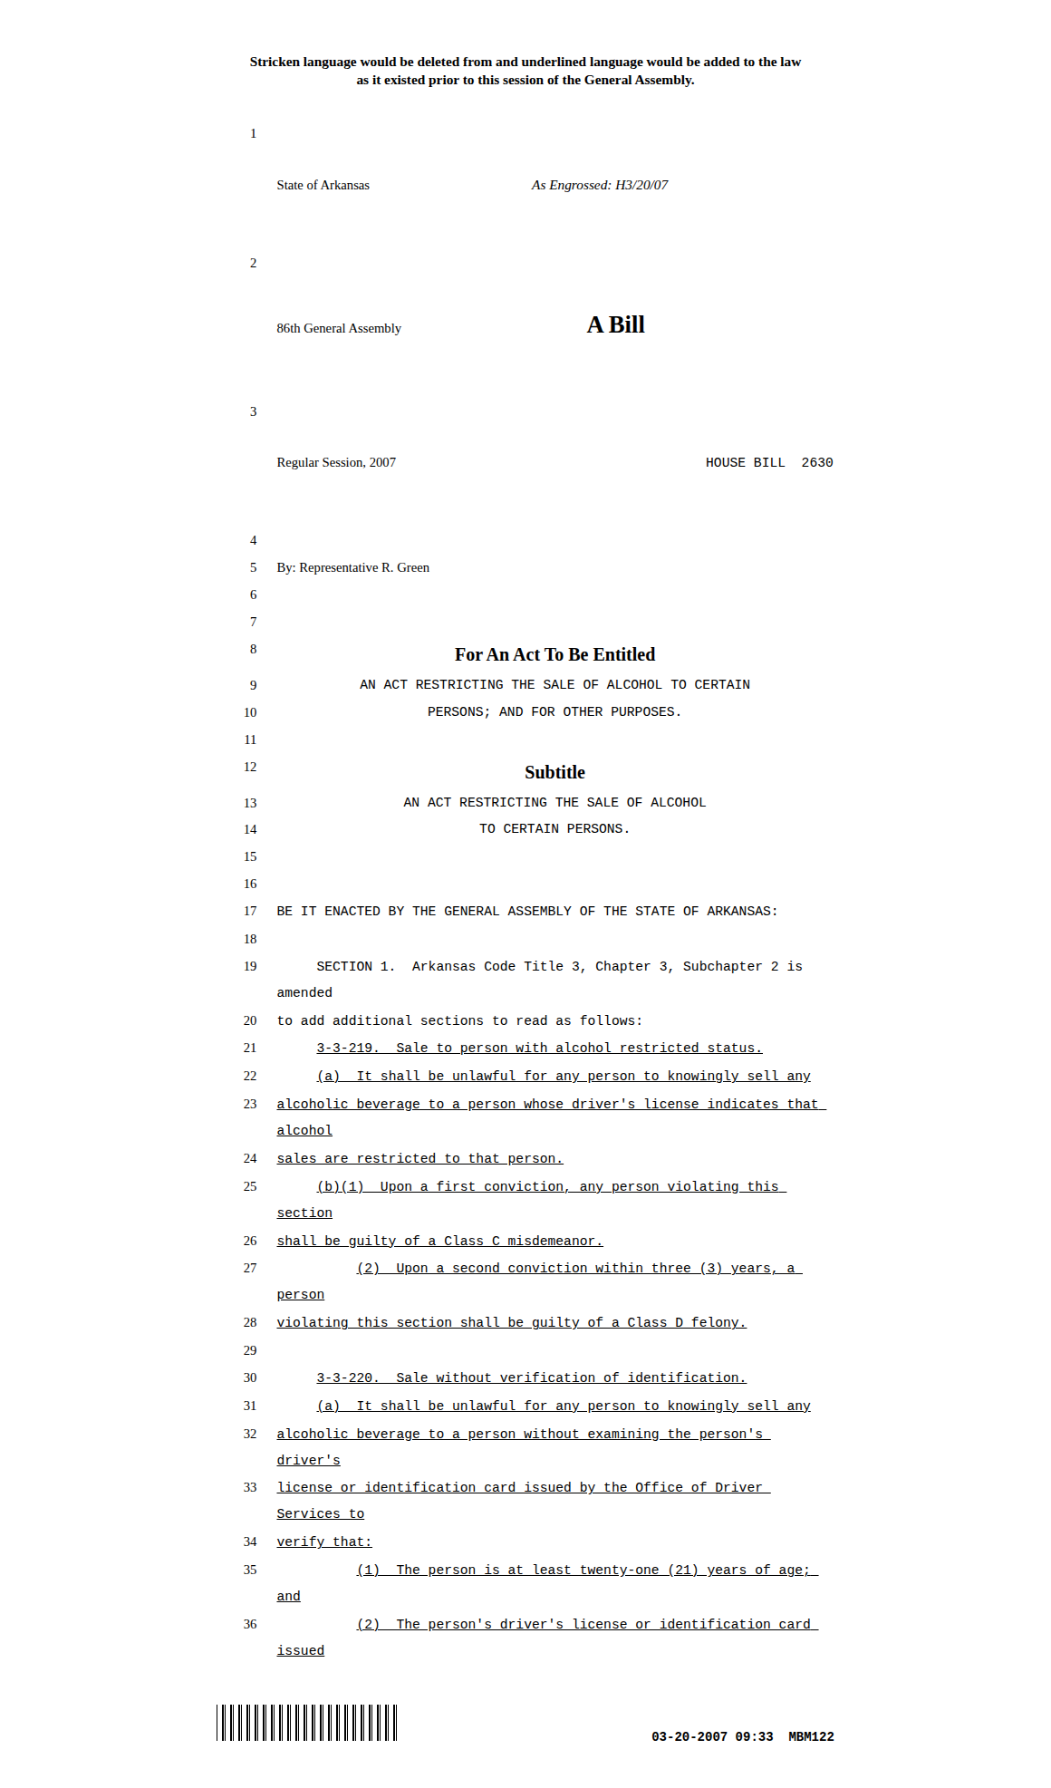Stricken language would be deleted from and underlined language would be added to the law as it existed prior to this session of the General Assembly.
| 1 | State of Arkansas As Engrossed: H3/20/07 |
| 2 | 86th General Assembly A Bill |
| 3 | Regular Session, 2007 HOUSE BILL 2630 |
| 4 | |
| 5 | By: Representative R. Green |
| 6 | |
| 7 | |
| 8 | For An Act To Be Entitled |
| 9 | AN ACT RESTRICTING THE SALE OF ALCOHOL TO CERTAIN |
| 10 | PERSONS; AND FOR OTHER PURPOSES. |
| 11 | |
| 12 | Subtitle |
| 13 | AN ACT RESTRICTING THE SALE OF ALCOHOL |
| 14 | TO CERTAIN PERSONS. |
| 15 | |
| 16 | |
| 17 | BE IT ENACTED BY THE GENERAL ASSEMBLY OF THE STATE OF ARKANSAS: |
| 18 | |
| 19 | SECTION 1. Arkansas Code Title 3, Chapter 3, Subchapter 2 is amended |
| 20 | to add additional sections to read as follows: |
| 21 | 3-3-219. Sale to person with alcohol restricted status. |
| 22 | (a) It shall be unlawful for any person to knowingly sell any |
| 23 | alcoholic beverage to a person whose driver's license indicates that alcohol |
| 24 | sales are restricted to that person. |
| 25 | (b)(1) Upon a first conviction, any person violating this section |
| 26 | shall be guilty of a Class C misdemeanor. |
| 27 | (2) Upon a second conviction within three (3) years, a person |
| 28 | violating this section shall be guilty of a Class D felony. |
| 29 | |
| 30 | 3-3-220. Sale without verification of identification. |
| 31 | (a) It shall be unlawful for any person to knowingly sell any |
| 32 | alcoholic beverage to a person without examining the person's driver's |
| 33 | license or identification card issued by the Office of Driver Services to |
| 34 | verify that: |
| 35 | (1) The person is at least twenty-one (21) years of age; and |
| 36 | (2) The person's driver's license or identification card issued |
03-20-2007 09:33 MBM122